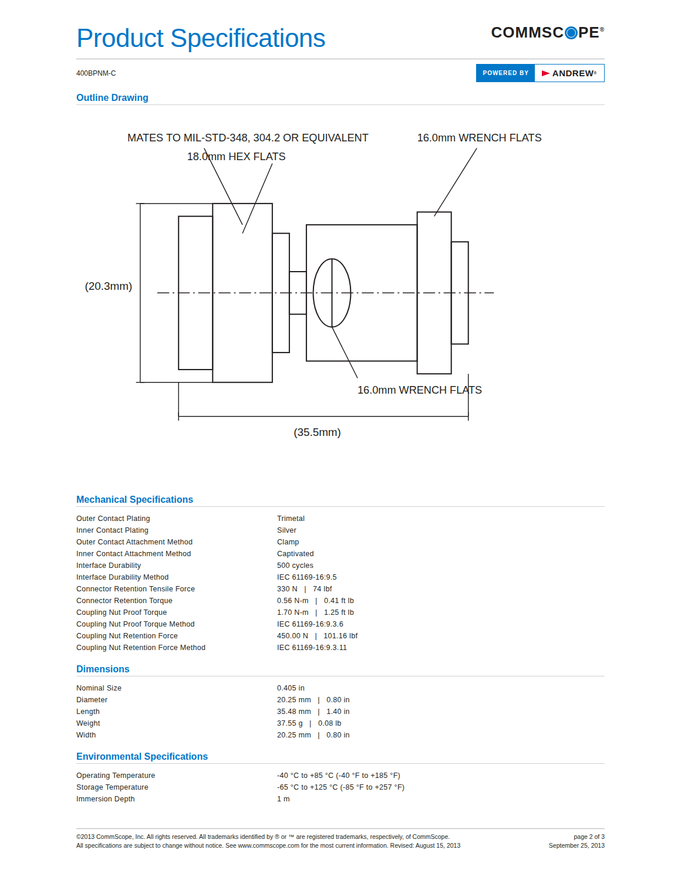Product Specifications
COMMSC PE®
400BPNM-C
POWERED BY
ANDREW®
Outline Drawing
(20.3mm) (35.5mm) MATES TO MIL-STD-348, 304.2 OR EQUIVALENT 18.0mm HEX FLATS 16.0mm WRENCH FLATS 16.0mm WRENCH FLATS
Mechanical Specifications
| Outer Contact Plating | Trimetal |
| Inner Contact Plating | Silver |
| Outer Contact Attachment Method | Clamp |
| Inner Contact Attachment Method | Captivated |
| Interface Durability | 500 cycles |
| Interface Durability Method | IEC 61169-16:9.5 |
| Connector Retention Tensile Force | 330 N / 74 lbf |
| Connector Retention Torque | 0.56 N-m / 0.41 ft lb |
| Coupling Nut Proof Torque | 1.70 N-m / 1.25 ft lb |
| Coupling Nut Proof Torque Method | IEC 61169-16:9.3.6 |
| Coupling Nut Retention Force | 450.00 N / 101.16 lbf |
| Coupling Nut Retention Force Method | IEC 61169-16:9.3.11 |
Dimensions
| Nominal Size | 0.405 in |
| Diameter | 20.25 mm / 0.80 in |
| Length | 35.48 mm / 1.40 in |
| Weight | 37.55 g / 0.08 lb |
| Width | 20.25 mm / 0.80 in |
Environmental Specifications
| Operating Temperature | -40 °C to +85 °C (-40 °F to +185 °F) |
| Storage Temperature | -65 °C to +125 °C (-85 °F to +257 °F) |
| Immersion Depth | 1 m |
©2013 CommScope, Inc. All rights reserved. All trademarks identified by ® or ™ are registered trademarks, respectively, of CommScope.
All specifications are subject to change without notice. See www.commscope.com for the most current information. Revised: August 15, 2013
page 2 of 3
September 25, 2013